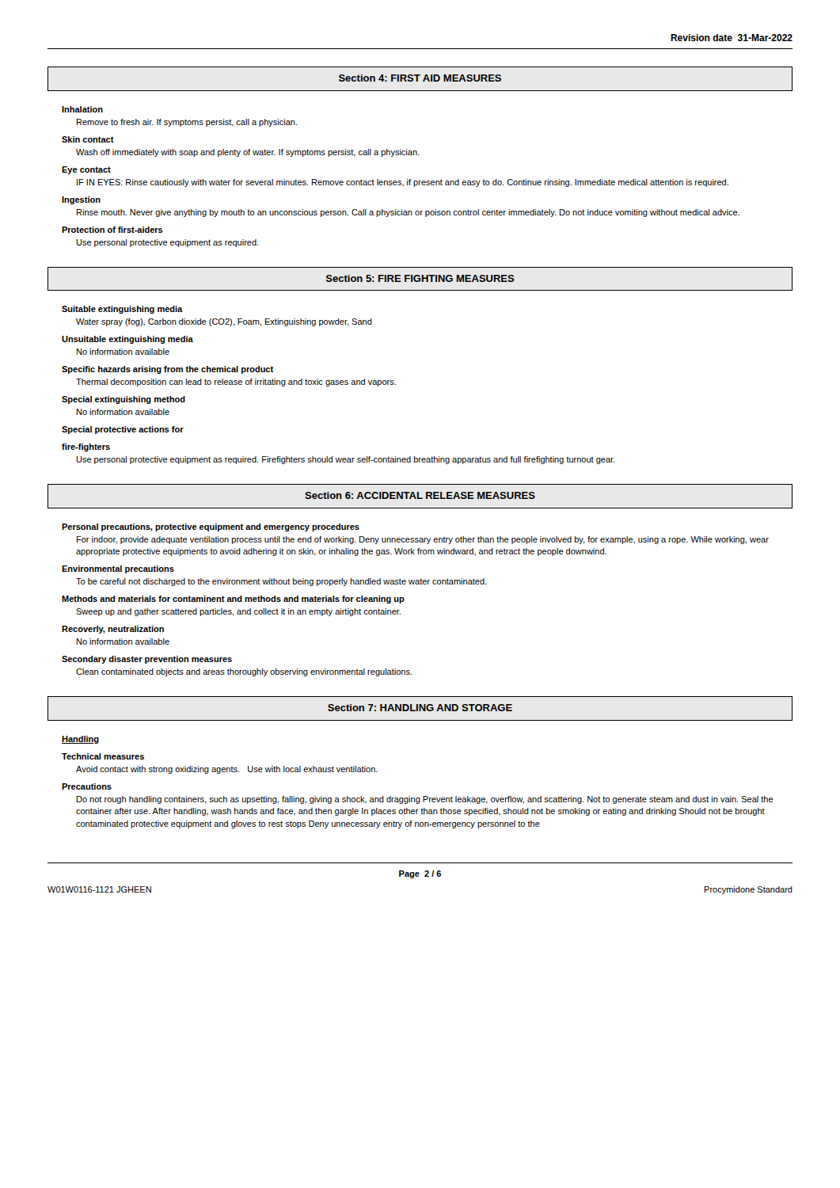Revision date 31-Mar-2022
Section 4: FIRST AID MEASURES
Inhalation
Remove to fresh air. If symptoms persist, call a physician.
Skin contact
Wash off immediately with soap and plenty of water. If symptoms persist, call a physician.
Eye contact
IF IN EYES: Rinse cautiously with water for several minutes. Remove contact lenses, if present and easy to do. Continue rinsing. Immediate medical attention is required.
Ingestion
Rinse mouth. Never give anything by mouth to an unconscious person. Call a physician or poison control center immediately. Do not induce vomiting without medical advice.
Protection of first-aiders
Use personal protective equipment as required.
Section 5: FIRE FIGHTING MEASURES
Suitable extinguishing media
Water spray (fog), Carbon dioxide (CO2), Foam, Extinguishing powder, Sand
Unsuitable extinguishing media
No information available
Specific hazards arising from the chemical product
Thermal decomposition can lead to release of irritating and toxic gases and vapors.
Special extinguishing method
No information available
Special protective actions for
fire-fighters
Use personal protective equipment as required. Firefighters should wear self-contained breathing apparatus and full firefighting turnout gear.
Section 6: ACCIDENTAL RELEASE MEASURES
Personal precautions, protective equipment and emergency procedures
For indoor, provide adequate ventilation process until the end of working. Deny unnecessary entry other than the people involved by, for example, using a rope. While working, wear appropriate protective equipments to avoid adhering it on skin, or inhaling the gas. Work from windward, and retract the people downwind.
Environmental precautions
To be careful not discharged to the environment without being properly handled waste water contaminated.
Methods and materials for contaminent and methods and materials for cleaning up
Sweep up and gather scattered particles, and collect it in an empty airtight container.
Recoverly, neutralization
No information available
Secondary disaster prevention measures
Clean contaminated objects and areas thoroughly observing environmental regulations.
Section 7: HANDLING AND STORAGE
Handling
Technical measures
Avoid contact with strong oxidizing agents. Use with local exhaust ventilation.
Precautions
Do not rough handling containers, such as upsetting, falling, giving a shock, and dragging Prevent leakage, overflow, and scattering. Not to generate steam and dust in vain. Seal the container after use. After handling, wash hands and face, and then gargle In places other than those specified, should not be smoking or eating and drinking Should not be brought contaminated protective equipment and gloves to rest stops Deny unnecessary entry of non-emergency personnel to the
Page 2 / 6
W01W0116-1121 JGHEEN Procymidone Standard